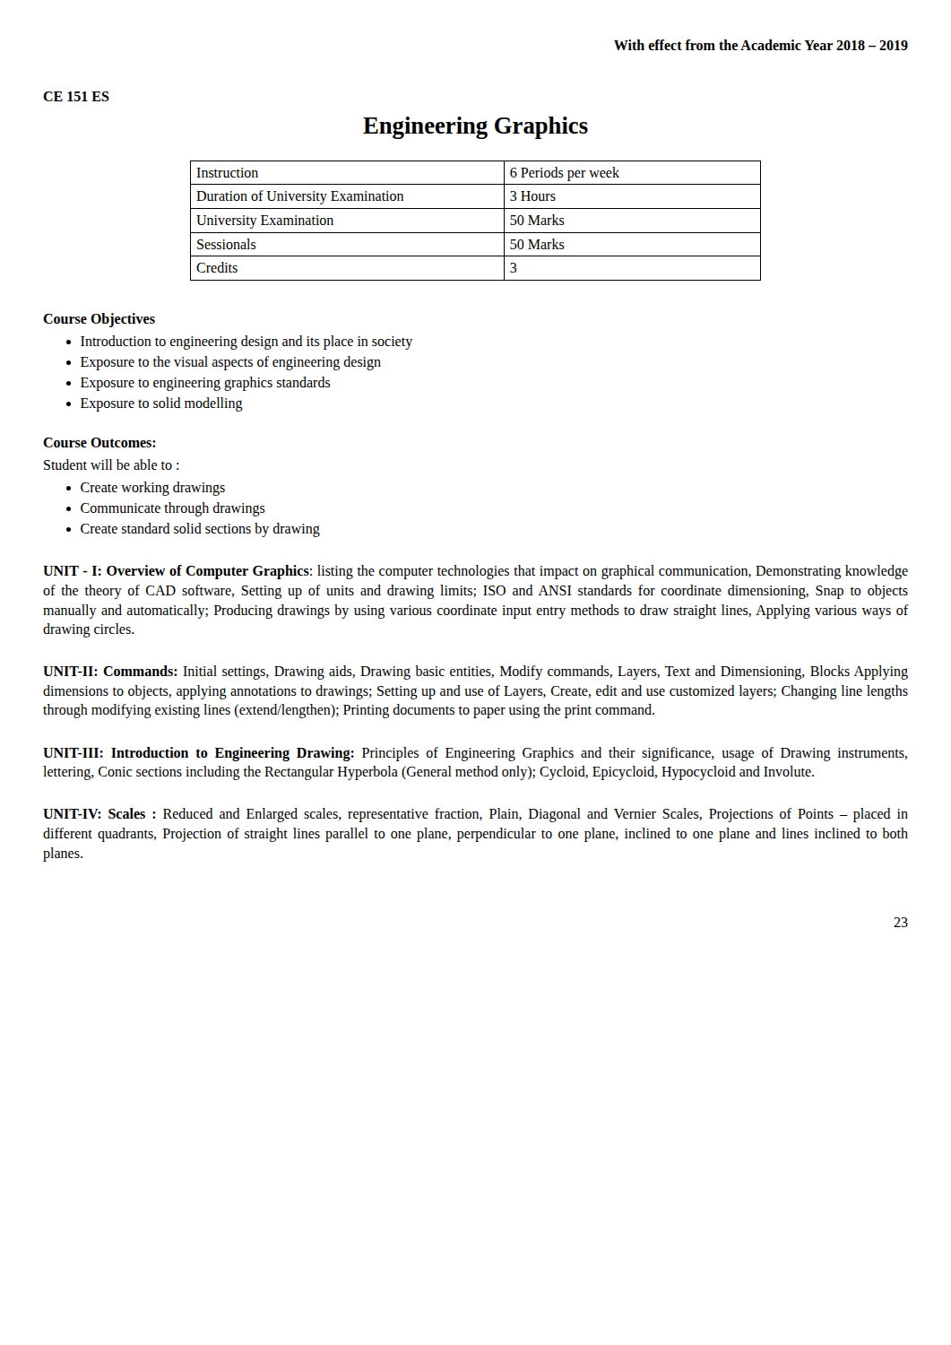With effect from the Academic Year 2018 – 2019
CE 151 ES
Engineering Graphics
| Instruction | 6 Periods per week |
| Duration of University Examination | 3 Hours |
| University Examination | 50 Marks |
| Sessionals | 50 Marks |
| Credits | 3 |
Course Objectives
Introduction to engineering design and its place in society
Exposure to the visual aspects of engineering design
Exposure to engineering graphics standards
Exposure to solid modelling
Course Outcomes:
Student will be able to :
Create working drawings
Communicate through drawings
Create standard solid sections by drawing
UNIT - I: Overview of Computer Graphics: listing the computer technologies that impact on graphical communication, Demonstrating knowledge of the theory of CAD software, Setting up of units and drawing limits; ISO and ANSI standards for coordinate dimensioning, Snap to objects manually and automatically; Producing drawings by using various coordinate input entry methods to draw straight lines, Applying various ways of drawing circles.
UNIT-II: Commands: Initial settings, Drawing aids, Drawing basic entities, Modify commands, Layers, Text and Dimensioning, Blocks Applying dimensions to objects, applying annotations to drawings; Setting up and use of Layers, Create, edit and use customized layers; Changing line lengths through modifying existing lines (extend/lengthen); Printing documents to paper using the print command.
UNIT-III: Introduction to Engineering Drawing: Principles of Engineering Graphics and their significance, usage of Drawing instruments, lettering, Conic sections including the Rectangular Hyperbola (General method only); Cycloid, Epicycloid, Hypocycloid and Involute.
UNIT-IV: Scales : Reduced and Enlarged scales, representative fraction, Plain, Diagonal and Vernier Scales, Projections of Points – placed in different quadrants, Projection of straight lines parallel to one plane, perpendicular to one plane, inclined to one plane and lines inclined to both planes.
23